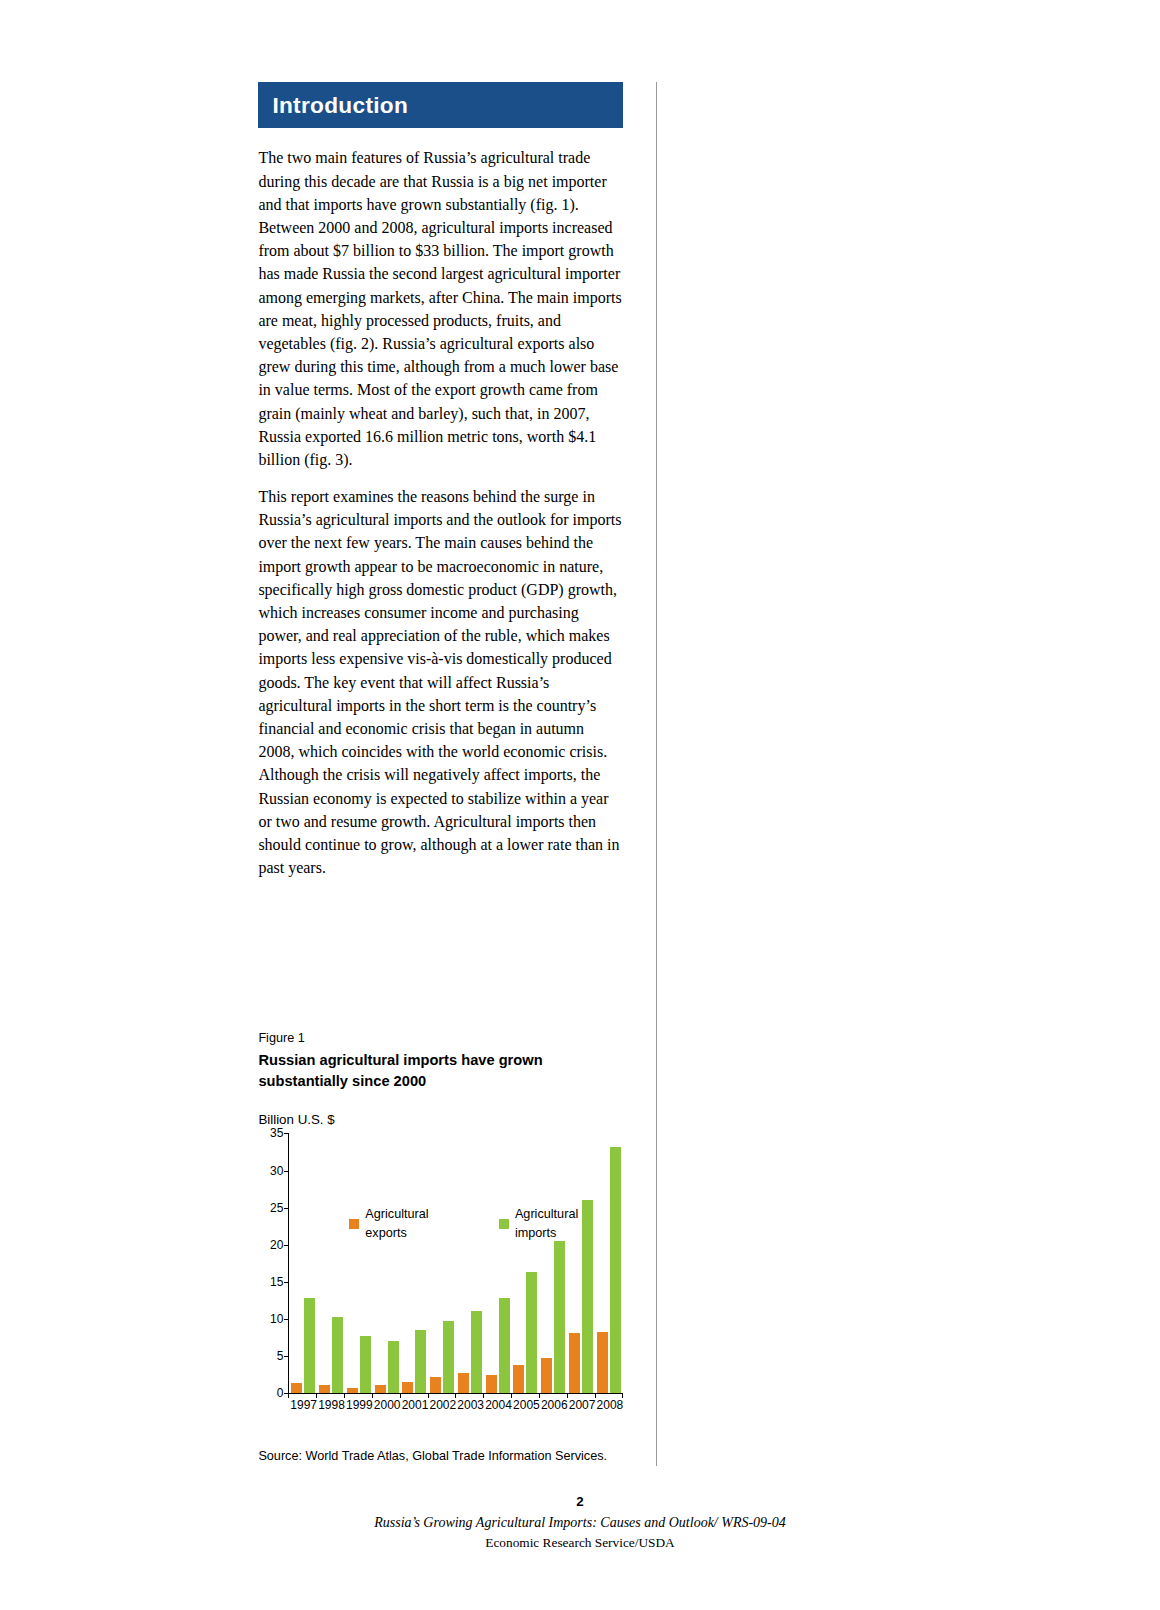Introduction
The two main features of Russia’s agricultural trade during this decade are that Russia is a big net importer and that imports have grown substantially (fig. 1). Between 2000 and 2008, agricultural imports increased from about $7 billion to $33 billion. The import growth has made Russia the second largest agricultural importer among emerging markets, after China. The main imports are meat, highly processed products, fruits, and vegetables (fig. 2). Russia’s agricultural exports also grew during this time, although from a much lower base in value terms. Most of the export growth came from grain (mainly wheat and barley), such that, in 2007, Russia exported 16.6 million metric tons, worth $4.1 billion (fig. 3).
This report examines the reasons behind the surge in Russia’s agricultural imports and the outlook for imports over the next few years. The main causes behind the import growth appear to be macroeconomic in nature, specifically high gross domestic product (GDP) growth, which increases consumer income and purchasing power, and real appreciation of the ruble, which makes imports less expensive vis-à-vis domestically produced goods. The key event that will affect Russia’s agricultural imports in the short term is the country’s financial and economic crisis that began in autumn 2008, which coincides with the world economic crisis. Although the crisis will negatively affect imports, the Russian economy is expected to stabilize within a year or two and resume growth. Agricultural imports then should continue to grow, although at a lower rate than in past years.
Figure 1
Russian agricultural imports have grown substantially since 2000
Billion U.S. $
35
30
25
20
15
10
5
0
Agricultural exports Agricultural imports
199719981999200020012002200320042005200620072008
Source: World Trade Atlas, Global Trade Information Services.
2
Russia’s Growing Agricultural Imports: Causes and Outlook/ WRS-09-04
Economic Research Service/USDA